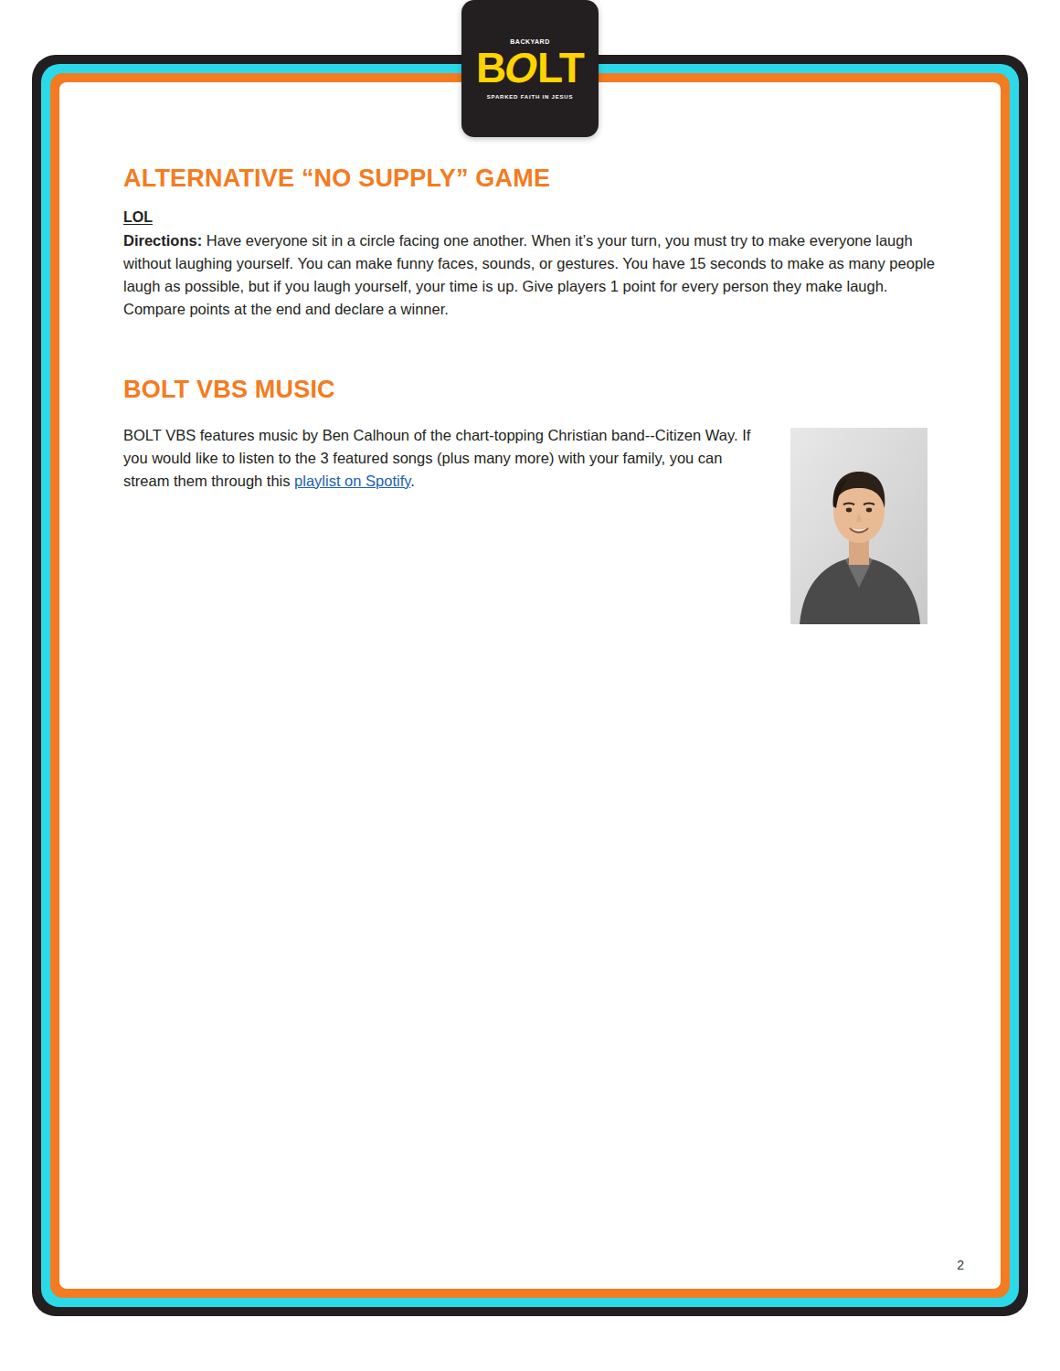Backyard
BOLT
Sparked Faith in Jesus
ALTERNATIVE “NO SUPPLY” GAME
LOL
Directions: Have everyone sit in a circle facing one another. When it’s your turn, you must try to make everyone laugh without laughing yourself. You can make funny faces, sounds, or gestures. You have 15 seconds to make as many people laugh as possible, but if you laugh yourself, your time is up. Give players 1 point for every person they make laugh. Compare points at the end and declare a winner.
BOLT VBS MUSIC
BOLT VBS features music by Ben Calhoun of the chart-topping Christian band--Citizen Way. If you would like to listen to the 3 featured songs (plus many more) with your family, you can stream them through this playlist on Spotify.
2